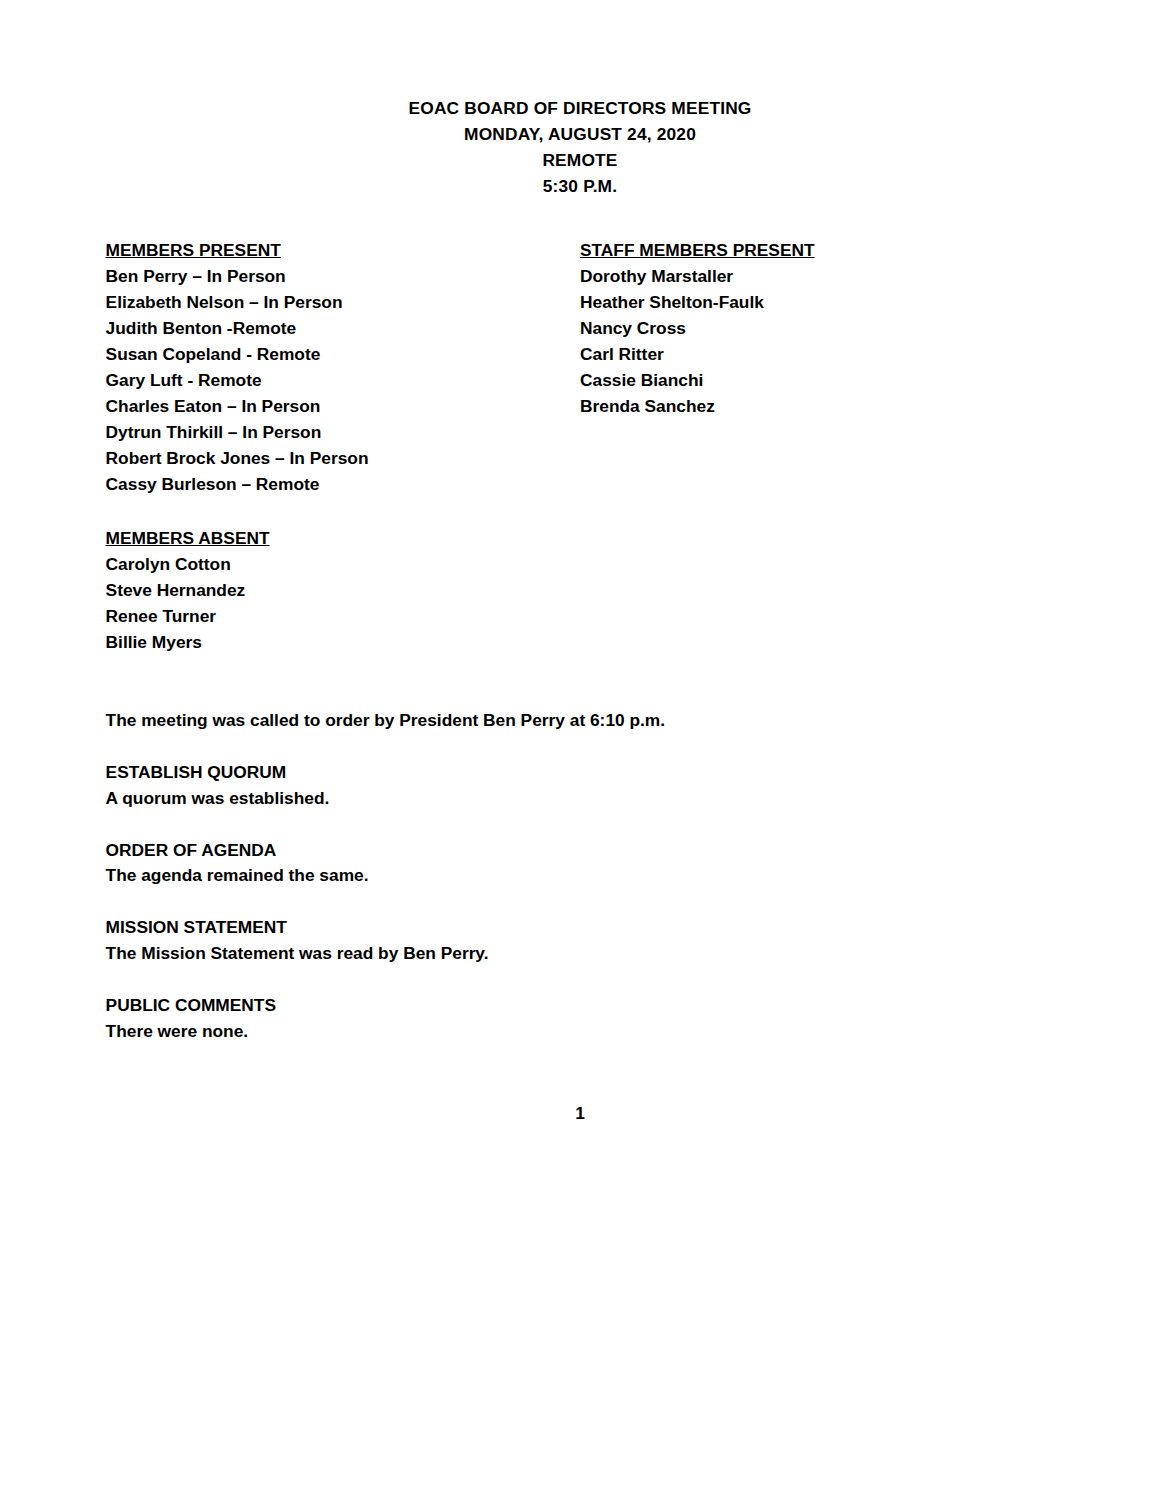EOAC BOARD OF DIRECTORS MEETING
MONDAY, AUGUST 24, 2020
REMOTE
5:30 P.M.
| MEMBERS PRESENT Ben Perry – In Person Elizabeth Nelson – In Person Judith Benton -Remote Susan Copeland - Remote Gary Luft - Remote Charles Eaton – In Person Dytrun Thirkill – In Person Robert Brock Jones – In Person Cassy Burleson – Remote | STAFF MEMBERS PRESENT Dorothy Marstaller Heather Shelton-Faulk Nancy Cross Carl Ritter Cassie Bianchi Brenda Sanchez |
MEMBERS ABSENT
Carolyn Cotton
Steve Hernandez
Renee Turner
Billie Myers
The meeting was called to order by President Ben Perry at 6:10 p.m.
ESTABLISH QUORUM
A quorum was established.
ORDER OF AGENDA
The agenda remained the same.
MISSION STATEMENT
The Mission Statement was read by Ben Perry.
PUBLIC COMMENTS
There were none.
1